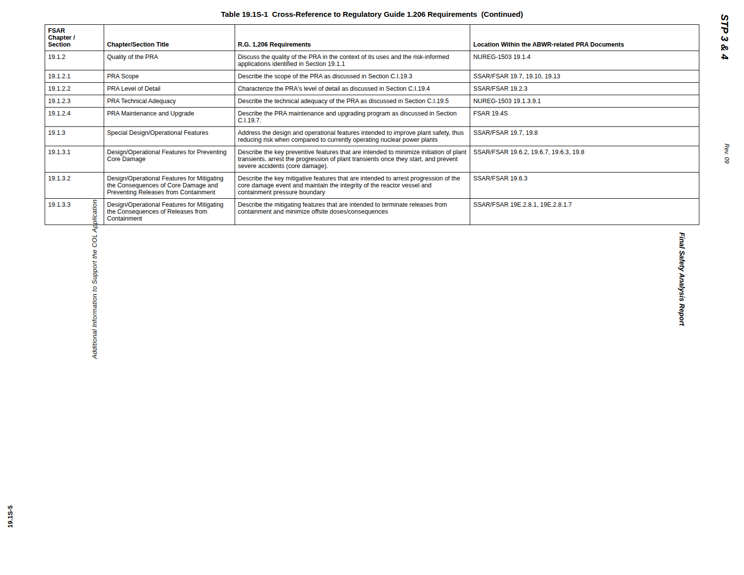Additional Information to Support the COL Application
19.1S-5
STP 3 & 4
Rev. 09
Final Safety Analysis Report
Table 19.1S-1 Cross-Reference to Regulatory Guide 1.206 Requirements (Continued)
| FSAR Chapter / Section | Chapter/Section Title | R.G. 1.206 Requirements | Location Within the ABWR-related PRA Documents |
| --- | --- | --- | --- |
| 19.1.2 | Quality of the PRA | Discuss the quality of the PRA in the context of its uses and the risk-informed applications identified in Section 19.1.1 | NUREG-1503 19.1.4 |
| 19.1.2.1 | PRA Scope | Describe the scope of the PRA as discussed in Section C.I.19.3 | SSAR/FSAR 19.7, 19.10, 19.13 |
| 19.1.2.2 | PRA Level of Detail | Characterize the PRA's level of detail as discussed in Section C.I.19.4 | SSAR/FSAR 19.2.3 |
| 19.1.2.3 | PRA Technical Adequacy | Describe the technical adequacy of the PRA as discussed in Section C.I.19.5 | NUREG-1503 19.1.3.9.1 |
| 19.1.2.4 | PRA Maintenance and Upgrade | Describe the PRA maintenance and upgrading program as discussed in Section C.I.19.7. | FSAR 19.4S |
| 19.1.3 | Special Design/Operational Features | Address the design and operational features intended to improve plant safety, thus reducing risk when compared to currently operating nuclear power plants | SSAR/FSAR 19.7, 19.8 |
| 19.1.3.1 | Design/Operational Features for Preventing Core Damage | Describe the key preventive features that are intended to minimize initiation of plant transients, arrest the progression of plant transients once they start, and prevent severe accidents (core damage). | SSAR/FSAR 19.6.2, 19.6.7, 19.6.3, 19.8 |
| 19.1.3.2 | Design/Operational Features for Mitigating the Consequences of Core Damage and Preventing Releases from Containment | Describe the key mitigative features that are intended to arrest progression of the core damage event and maintain the integrity of the reactor vessel and containment pressure boundary | SSAR/FSAR 19.6.3 |
| 19.1.3.3 | Design/Operational Features for Mitigating the Consequences of Releases from Containment | Describe the mitigating features that are intended to terminate releases from containment and minimize offsite doses/consequences | SSAR/FSAR 19E.2.8.1, 19E.2.8.1.7 |